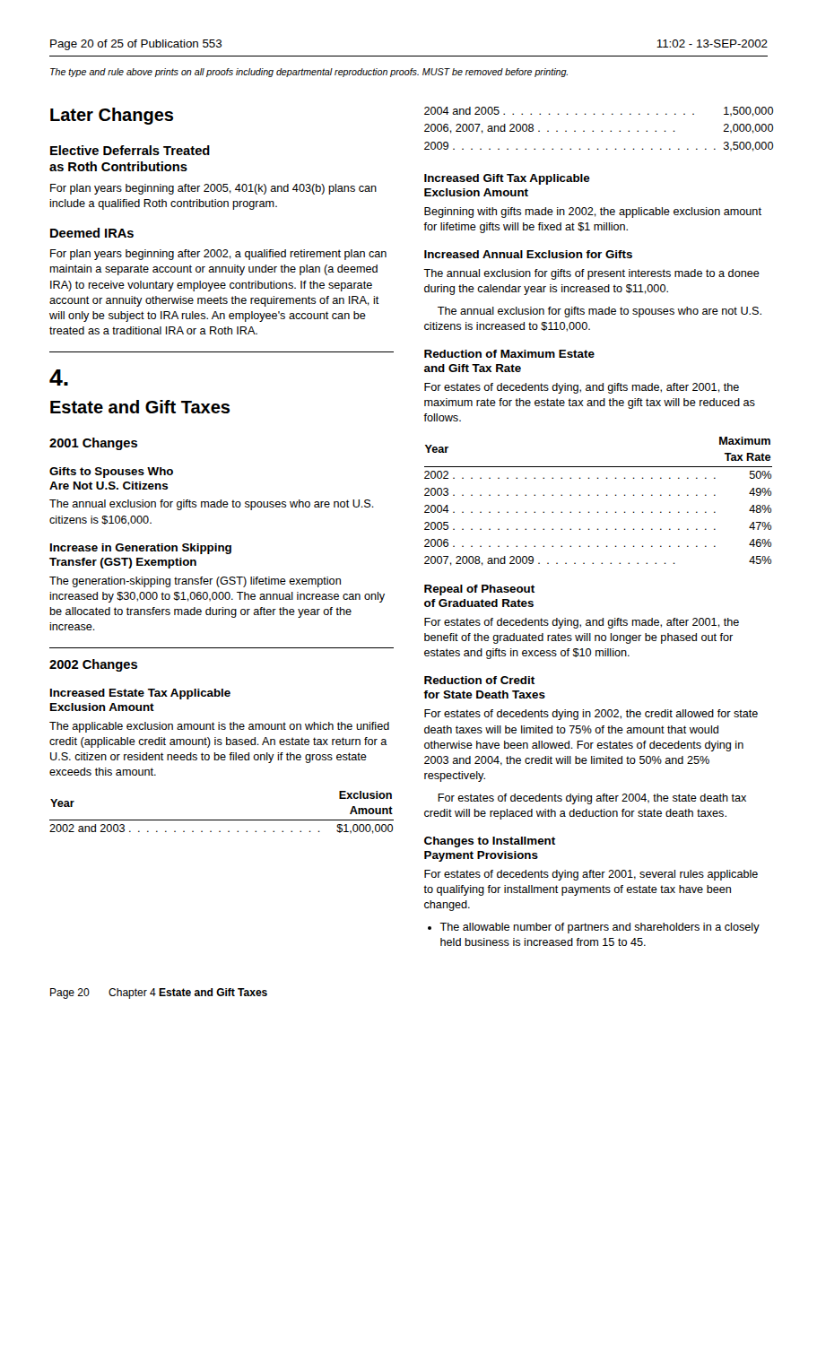Page 20 of 25 of Publication 553
11:02 - 13-SEP-2002
The type and rule above prints on all proofs including departmental reproduction proofs. MUST be removed before printing.
Later Changes
Elective Deferrals Treated
as Roth Contributions
For plan years beginning after 2005, 401(k) and 403(b) plans can include a qualified Roth contribution program.
Deemed IRAs
For plan years beginning after 2002, a qualified retirement plan can maintain a separate account or annuity under the plan (a deemed IRA) to receive voluntary employee contributions. If the separate account or annuity otherwise meets the requirements of an IRA, it will only be subject to IRA rules. An employee's account can be treated as a traditional IRA or a Roth IRA.
4.
Estate and Gift Taxes
2001 Changes
Gifts to Spouses Who
Are Not U.S. Citizens
The annual exclusion for gifts made to spouses who are not U.S. citizens is $106,000.
Increase in Generation Skipping
Transfer (GST) Exemption
The generation-skipping transfer (GST) lifetime exemption increased by $30,000 to $1,060,000. The annual increase can only be allocated to transfers made during or after the year of the increase.
2002 Changes
Increased Estate Tax Applicable
Exclusion Amount
The applicable exclusion amount is the amount on which the unified credit (applicable credit amount) is based. An estate tax return for a U.S. citizen or resident needs to be filed only if the gross estate exceeds this amount.
| Year | Exclusion Amount |
| --- | --- |
| 2002 and 2003 . . . . . . . . . . . . . . . . . . . . . . | $1,000,000 |
| 2004 and 2005 . . . . . . . . . . . . . . . . . . . . . . | 1,500,000 |
| 2006, 2007, and 2008 . . . . . . . . . . . . . . . . | 2,000,000 |
| 2009 . . . . . . . . . . . . . . . . . . . . . . . . . . . . . . | 3,500,000 |
Increased Gift Tax Applicable
Exclusion Amount
Beginning with gifts made in 2002, the applicable exclusion amount for lifetime gifts will be fixed at $1 million.
Increased Annual Exclusion for Gifts
The annual exclusion for gifts of present interests made to a donee during the calendar year is increased to $11,000.
The annual exclusion for gifts made to spouses who are not U.S. citizens is increased to $110,000.
Reduction of Maximum Estate
and Gift Tax Rate
For estates of decedents dying, and gifts made, after 2001, the maximum rate for the estate tax and the gift tax will be reduced as follows.
| Year | Maximum Tax Rate |
| --- | --- |
| 2002 . . . . . . . . . . . . . . . . . . . . . . . . . . . . . . | 50% |
| 2003 . . . . . . . . . . . . . . . . . . . . . . . . . . . . . . | 49% |
| 2004 . . . . . . . . . . . . . . . . . . . . . . . . . . . . . . | 48% |
| 2005 . . . . . . . . . . . . . . . . . . . . . . . . . . . . . . | 47% |
| 2006 . . . . . . . . . . . . . . . . . . . . . . . . . . . . . . | 46% |
| 2007, 2008, and 2009 . . . . . . . . . . . . . . . . | 45% |
Repeal of Phaseout
of Graduated Rates
For estates of decedents dying, and gifts made, after 2001, the benefit of the graduated rates will no longer be phased out for estates and gifts in excess of $10 million.
Reduction of Credit
for State Death Taxes
For estates of decedents dying in 2002, the credit allowed for state death taxes will be limited to 75% of the amount that would otherwise have been allowed. For estates of decedents dying in 2003 and 2004, the credit will be limited to 50% and 25% respectively.
For estates of decedents dying after 2004, the state death tax credit will be replaced with a deduction for state death taxes.
Changes to Installment
Payment Provisions
For estates of decedents dying after 2001, several rules applicable to qualifying for installment payments of estate tax have been changed.
The allowable number of partners and shareholders in a closely held business is increased from 15 to 45.
Page 20 Chapter 4 Estate and Gift Taxes